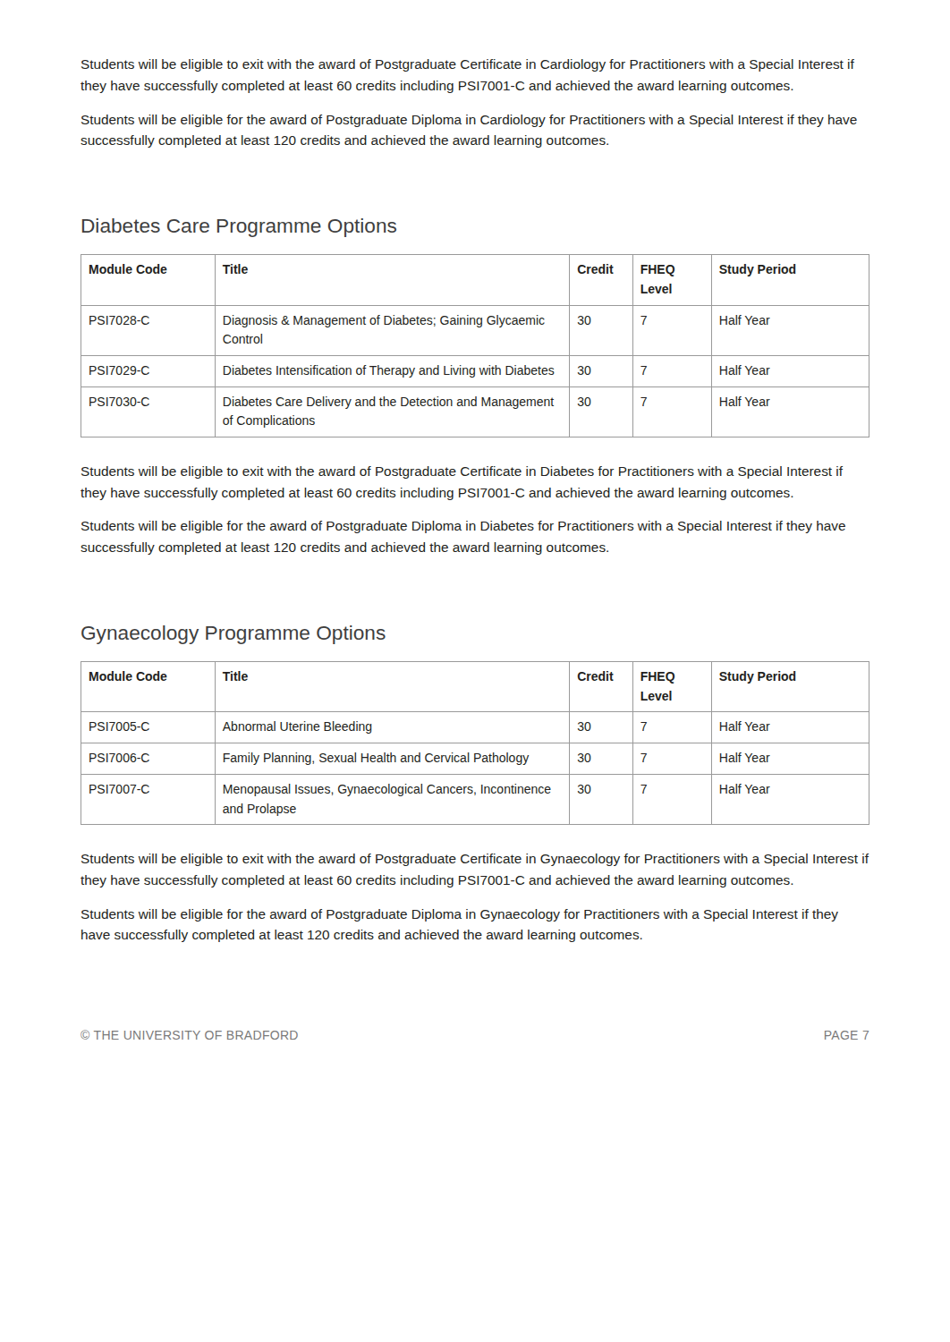Students will be eligible to exit with the award of Postgraduate Certificate in Cardiology for Practitioners with a Special Interest if they have successfully completed at least 60 credits including PSI7001-C and achieved the award learning outcomes.
Students will be eligible for the award of Postgraduate Diploma in Cardiology for Practitioners with a Special Interest if they have successfully completed at least 120 credits and achieved the award learning outcomes.
Diabetes Care Programme Options
| Module Code | Title | Credit | FHEQ Level | Study Period |
| --- | --- | --- | --- | --- |
| PSI7028-C | Diagnosis & Management of Diabetes; Gaining Glycaemic Control | 30 | 7 | Half Year |
| PSI7029-C | Diabetes Intensification of Therapy and Living with Diabetes | 30 | 7 | Half Year |
| PSI7030-C | Diabetes Care Delivery and the Detection and Management of Complications | 30 | 7 | Half Year |
Students will be eligible to exit with the award of Postgraduate Certificate in Diabetes for Practitioners with a Special Interest if they have successfully completed at least 60 credits including PSI7001-C and achieved the award learning outcomes.
Students will be eligible for the award of Postgraduate Diploma in Diabetes for Practitioners with a Special Interest if they have successfully completed at least 120 credits and achieved the award learning outcomes.
Gynaecology Programme Options
| Module Code | Title | Credit | FHEQ Level | Study Period |
| --- | --- | --- | --- | --- |
| PSI7005-C | Abnormal Uterine Bleeding | 30 | 7 | Half Year |
| PSI7006-C | Family Planning, Sexual Health and Cervical Pathology | 30 | 7 | Half Year |
| PSI7007-C | Menopausal Issues, Gynaecological Cancers, Incontinence and Prolapse | 30 | 7 | Half Year |
Students will be eligible to exit with the award of Postgraduate Certificate in Gynaecology for Practitioners with a Special Interest if they have successfully completed at least 60 credits including PSI7001-C and achieved the award learning outcomes.
Students will be eligible for the award of Postgraduate Diploma in Gynaecology for Practitioners with a Special Interest if they have successfully completed at least 120 credits and achieved the award learning outcomes.
© THE UNIVERSITY OF BRADFORD PAGE 7